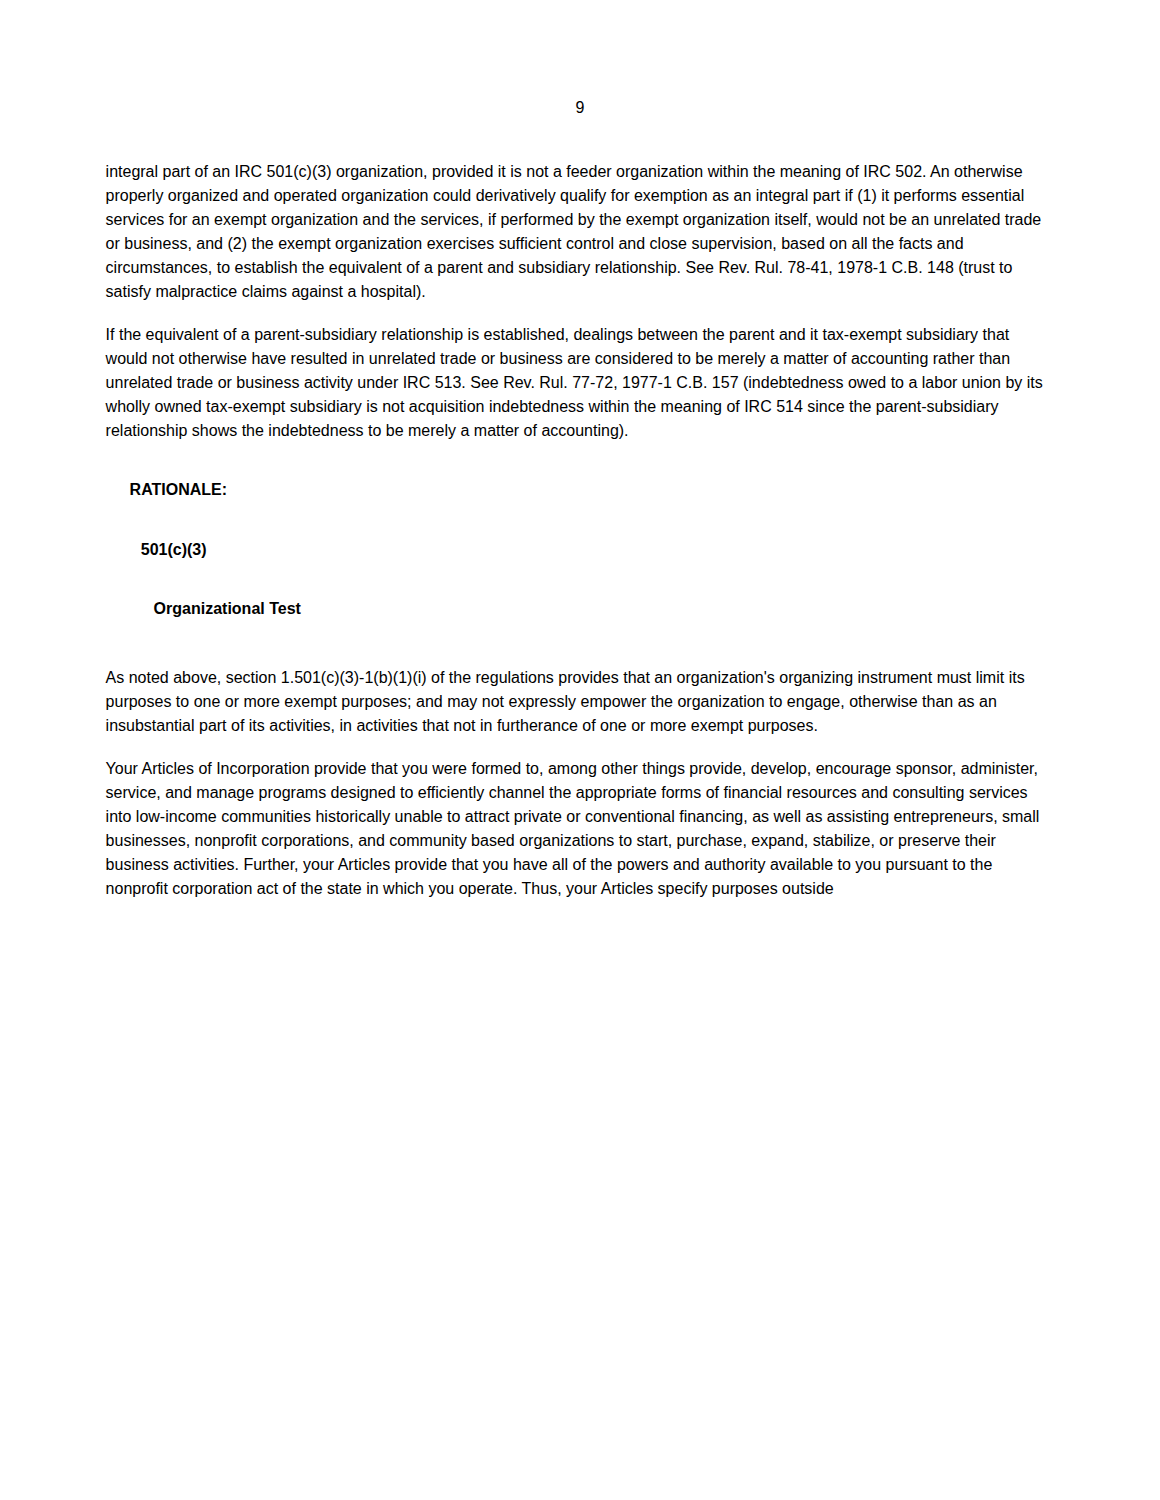9
integral part of an IRC 501(c)(3) organization, provided it is not a feeder organization within the meaning of IRC 502. An otherwise properly organized and operated organization could derivatively qualify for exemption as an integral part if (1) it performs essential services for an exempt organization and the services, if performed by the exempt organization itself, would not be an unrelated trade or business, and (2) the exempt organization exercises sufficient control and close supervision, based on all the facts and circumstances, to establish the equivalent of a parent and subsidiary relationship. See Rev. Rul. 78-41, 1978-1 C.B. 148 (trust to satisfy malpractice claims against a hospital).
If the equivalent of a parent-subsidiary relationship is established, dealings between the parent and it tax-exempt subsidiary that would not otherwise have resulted in unrelated trade or business are considered to be merely a matter of accounting rather than unrelated trade or business activity under IRC 513. See Rev. Rul. 77-72, 1977-1 C.B. 157 (indebtedness owed to a labor union by its wholly owned tax-exempt subsidiary is not acquisition indebtedness within the meaning of IRC 514 since the parent-subsidiary relationship shows the indebtedness to be merely a matter of accounting).
RATIONALE:
501(c)(3)
Organizational Test
As noted above, section 1.501(c)(3)-1(b)(1)(i) of the regulations provides that an organization's organizing instrument must limit its purposes to one or more exempt purposes; and may not expressly empower the organization to engage, otherwise than as an insubstantial part of its activities, in activities that not in furtherance of one or more exempt purposes.
Your Articles of Incorporation provide that you were formed to, among other things provide, develop, encourage sponsor, administer, service, and manage programs designed to efficiently channel the appropriate forms of financial resources and consulting services into low-income communities historically unable to attract private or conventional financing, as well as assisting entrepreneurs, small businesses, nonprofit corporations, and community based organizations to start, purchase, expand, stabilize, or preserve their business activities. Further, your Articles provide that you have all of the powers and authority available to you pursuant to the nonprofit corporation act of the state in which you operate. Thus, your Articles specify purposes outside